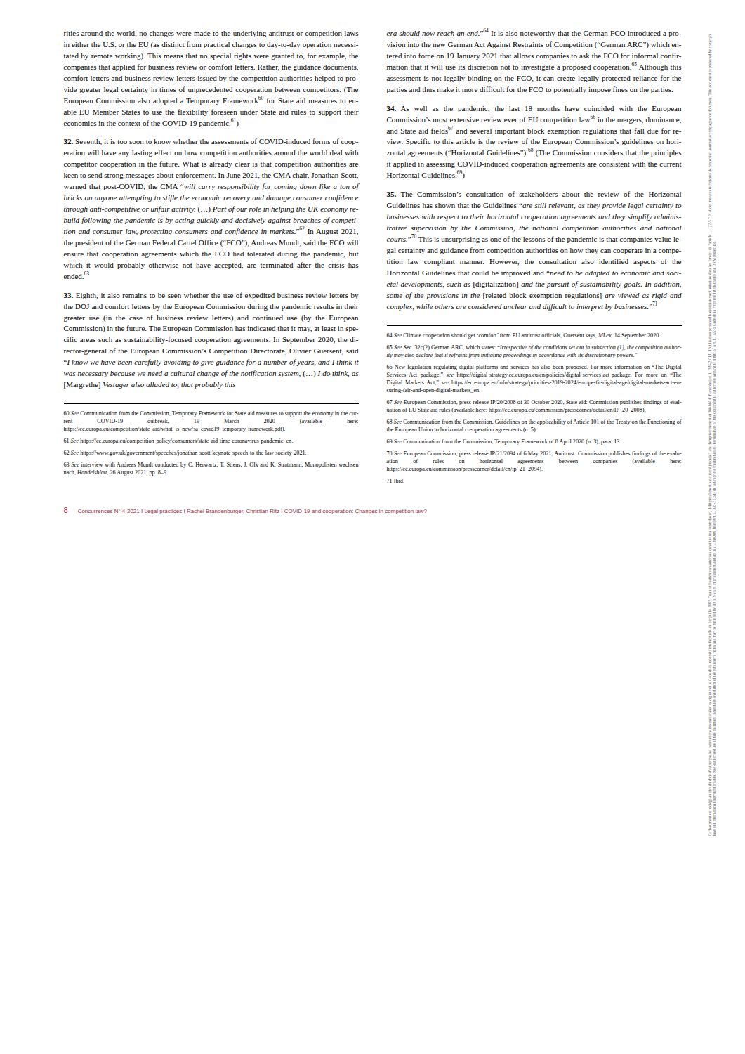Ce document est protégé au titre du droit d'auteur par les conventions internationales en vigueur et le Code de la propriété intellectuelle du 1er juillet 1992. Toute utilisation non autorisée constitue une contrefaçon, délit pénalement sanctionné jusqu'à 3 ans d'emprisonnement et 300 000 € d'amende (art. L. 335-2 CPI). L'utilisation personnelle est strictement autorisée dans les limites de l'article L. 122-5 CPI et des mesures techniques de protection pouvant accompagner ce document. This document is protected by copyright laws and international copyright treaties. Non-authorised use of this document constitutes a violation of the publisher's rights and may be punished by up to 3 years imprisonment and up to a € 300,000 fine (Art. L. 335-2 Code de la Propriété Intellectuelle). Personal use of this document is authorised within the limits of Art. L. 122-5 Code de la Propriété Intellectuelle and DRM protection.
rities around the world, no changes were made to the underlying antitrust or competition laws in either the U.S. or the EU (as distinct from practical changes to day-to-day operation necessitated by remote working). This means that no special rights were granted to, for example, the companies that applied for business review or comfort letters. Rather, the guidance documents, comfort letters and business review letters issued by the competition authorities helped to provide greater legal certainty in times of unprecedented cooperation between competitors. (The European Commission also adopted a Temporary Framework60 for State aid measures to enable EU Member States to use the flexibility foreseen under State aid rules to support their economies in the context of the COVID-19 pandemic.61)
32. Seventh, it is too soon to know whether the assessments of COVID-induced forms of cooperation will have any lasting effect on how competition authorities around the world deal with competitor cooperation in the future. What is already clear is that competition authorities are keen to send strong messages about enforcement. In June 2021, the CMA chair, Jonathan Scott, warned that post-COVID, the CMA “will carry responsibility for coming down like a ton of bricks on anyone attempting to stifle the economic recovery and damage consumer confidence through anti-competitive or unfair activity. (…) Part of our role in helping the UK economy rebuild following the pandemic is by acting quickly and decisively against breaches of competition and consumer law, protecting consumers and confidence in markets.”62 In August 2021, the president of the German Federal Cartel Office (“FCO”), Andreas Mundt, said the FCO will ensure that cooperation agreements which the FCO had tolerated during the pandemic, but which it would probably otherwise not have accepted, are terminated after the crisis has ended.63
33. Eighth, it also remains to be seen whether the use of expedited business review letters by the DOJ and comfort letters by the European Commission during the pandemic results in their greater use (in the case of business review letters) and continued use (by the European Commission) in the future. The European Commission has indicated that it may, at least in specific areas such as sustainability-focused cooperation agreements. In September 2020, the director-general of the European Commission’s Competition Directorate, Olivier Guersent, said “I know we have been carefully avoiding to give guidance for a number of years, and I think it was necessary because we need a cultural change of the notification system, (…) I do think, as [Margrethe] Vestager also alluded to, that probably this
60 See Communication from the Commission, Temporary Framework for State aid measures to support the economy in the current COVID-19 outbreak, 19 March 2020 (available here: https://ec.europa.eu/competition/state_aid/what_is_new/sa_covid19_temporary-framework.pdf).
61 See https://ec.europa.eu/competition-policy/consumers/state-aid-time-coronavirus-pandemic_en.
62 See https://www.gov.uk/government/speeches/jonathan-scott-keynote-speech-to-the-law-society-2021.
63 See interview with Andreas Mundt conducted by C. Herwartz, T. Stiens, J. Olk and K. Stratmann, Monopolisten wachsen nach, Handelsblatt, 26 August 2021, pp. 8–9.
era should now reach an end.”64 It is also noteworthy that the German FCO introduced a provision into the new German Act Against Restraints of Competition (“German ARC”) which entered into force on 19 January 2021 that allows companies to ask the FCO for informal confirmation that it will use its discretion not to investigate a proposed cooperation.65 Although this assessment is not legally binding on the FCO, it can create legally protected reliance for the parties and thus make it more difficult for the FCO to potentially impose fines on the parties.
34. As well as the pandemic, the last 18 months have coincided with the European Commission’s most extensive review ever of EU competition law66 in the mergers, dominance, and State aid fields67 and several important block exemption regulations that fall due for review. Specific to this article is the review of the European Commission’s guidelines on horizontal agreements (“Horizontal Guidelines”).68 (The Commission considers that the principles it applied in assessing COVID-induced cooperation agreements are consistent with the current Horizontal Guidelines.69)
35. The Commission’s consultation of stakeholders about the review of the Horizontal Guidelines has shown that the Guidelines “are still relevant, as they provide legal certainty to businesses with respect to their horizontal cooperation agreements and they simplify administrative supervision by the Commission, the national competition authorities and national courts.”70 This is unsurprising as one of the lessons of the pandemic is that companies value legal certainty and guidance from competition authorities on how they can cooperate in a competition law compliant manner. However, the consultation also identified aspects of the Horizontal Guidelines that could be improved and “need to be adapted to economic and societal developments, such as [digitalization] and the pursuit of sustainability goals. In addition, some of the provisions in the [related block exemption regulations] are viewed as rigid and complex, while others are considered unclear and difficult to interpret by businesses.”71
64 See Climate cooperation should get ‘comfort’ from EU antitrust officials, Guersent says, MLex, 14 September 2020.
65 See Sec. 32c(2) German ARC, which states: “Irrespective of the conditions set out in subsection (1), the competition authority may also declare that it refrains from initiating proceedings in accordance with its discretionary powers.”
66 New legislation regulating digital platforms and services has also been proposed. For more information on “The Digital Services Act package,” see https://digital-strategy.ec.europa.eu/en/policies/digital-services-act-package. For more on “The Digital Markets Act,” see https://ec.europa.eu/info/strategy/priorities-2019-2024/europe-fit-digital-age/digital-markets-act-ensuring-fair-and-open-digital-markets_en.
67 See European Commission, press release IP/20/2008 of 30 October 2020, State aid: Commission publishes findings of evaluation of EU State aid rules (available here: https://ec.europa.eu/commission/presscorner/detail/en/IP_20_2008).
68 See Communication from the Commission, Guidelines on the applicability of Article 101 of the Treaty on the Functioning of the European Union to horizontal co-operation agreements (n. 5).
69 See Communication from the Commission, Temporary Framework of 8 April 2020 (n. 3), para. 13.
70 See European Commission, press release IP/21/2094 of 6 May 2021, Antitrust: Commission publishes findings of the evaluation of rules on horizontal agreements between companies (available here: https://ec.europa.eu/commission/presscorner/detail/en/ip_21_2094).
71 Ibid.
8 Concurrences N° 4-2021 I Legal practices I Rachel Brandenburger, Christian Ritz I COVID-19 and cooperation: Changes in competition law?